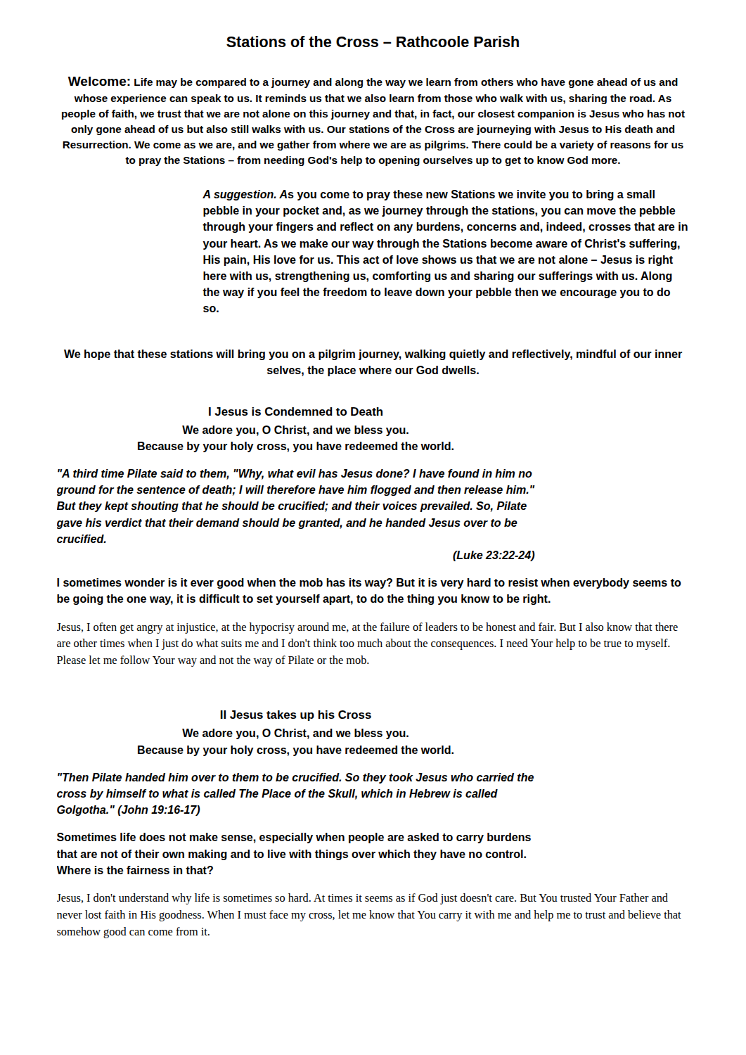Stations of the Cross – Rathcoole Parish
Welcome: Life may be compared to a journey and along the way we learn from others who have gone ahead of us and whose experience can speak to us. It reminds us that we also learn from those who walk with us, sharing the road. As people of faith, we trust that we are not alone on this journey and that, in fact, our closest companion is Jesus who has not only gone ahead of us but also still walks with us. Our stations of the Cross are journeying with Jesus to His death and Resurrection. We come as we are, and we gather from where we are as pilgrims. There could be a variety of reasons for us to pray the Stations – from needing God's help to opening ourselves up to get to know God more.
A suggestion. As you come to pray these new Stations we invite you to bring a small pebble in your pocket and, as we journey through the stations, you can move the pebble through your fingers and reflect on any burdens, concerns and, indeed, crosses that are in your heart. As we make our way through the Stations become aware of Christ's suffering, His pain, His love for us. This act of love shows us that we are not alone – Jesus is right here with us, strengthening us, comforting us and sharing our sufferings with us. Along the way if you feel the freedom to leave down your pebble then we encourage you to do so.
We hope that these stations will bring you on a pilgrim journey, walking quietly and reflectively, mindful of our inner selves, the place where our God dwells.
I Jesus is Condemned to Death
We adore you, O Christ, and we bless you.
Because by your holy cross, you have redeemed the world.
"A third time Pilate said to them, "Why, what evil has Jesus done? I have found in him no ground for the sentence of death; I will therefore have him flogged and then release him." But they kept shouting that he should be crucified; and their voices prevailed. So, Pilate gave his verdict that their demand should be granted, and he handed Jesus over to be crucified. (Luke 23:22-24)
I sometimes wonder is it ever good when the mob has its way? But it is very hard to resist when everybody seems to be going the one way, it is difficult to set yourself apart, to do the thing you know to be right.
Jesus, I often get angry at injustice, at the hypocrisy around me, at the failure of leaders to be honest and fair. But I also know that there are other times when I just do what suits me and I don't think too much about the consequences. I need Your help to be true to myself. Please let me follow Your way and not the way of Pilate or the mob.
II Jesus takes up his Cross
We adore you, O Christ, and we bless you.
Because by your holy cross, you have redeemed the world.
"Then Pilate handed him over to them to be crucified. So they took Jesus who carried the cross by himself to what is called The Place of the Skull, which in Hebrew is called Golgotha." (John 19:16-17)
Sometimes life does not make sense, especially when people are asked to carry burdens that are not of their own making and to live with things over which they have no control. Where is the fairness in that?
Jesus, I don't understand why life is sometimes so hard. At times it seems as if God just doesn't care. But You trusted Your Father and never lost faith in His goodness. When I must face my cross, let me know that You carry it with me and help me to trust and believe that somehow good can come from it.